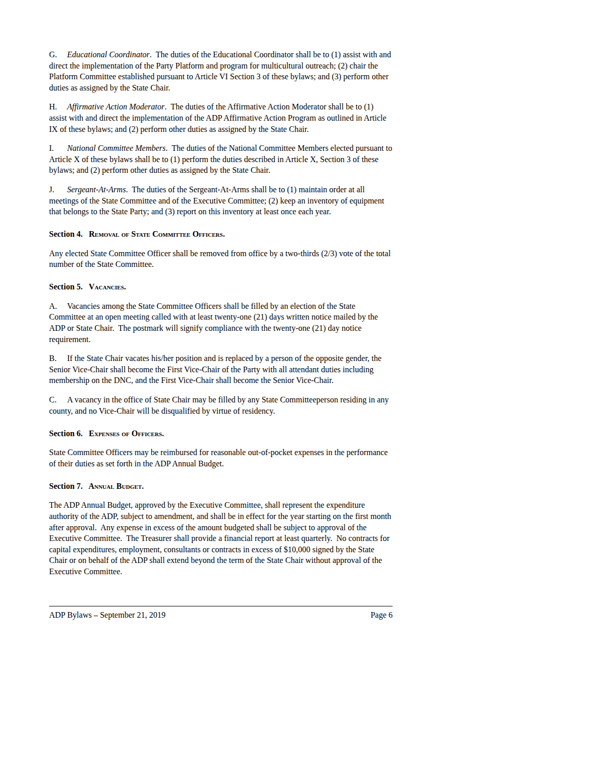G. Educational Coordinator. The duties of the Educational Coordinator shall be to (1) assist with and direct the implementation of the Party Platform and program for multicultural outreach; (2) chair the Platform Committee established pursuant to Article VI Section 3 of these bylaws; and (3) perform other duties as assigned by the State Chair.
H. Affirmative Action Moderator. The duties of the Affirmative Action Moderator shall be to (1) assist with and direct the implementation of the ADP Affirmative Action Program as outlined in Article IX of these bylaws; and (2) perform other duties as assigned by the State Chair.
I. National Committee Members. The duties of the National Committee Members elected pursuant to Article X of these bylaws shall be to (1) perform the duties described in Article X, Section 3 of these bylaws; and (2) perform other duties as assigned by the State Chair.
J. Sergeant-At-Arms. The duties of the Sergeant-At-Arms shall be to (1) maintain order at all meetings of the State Committee and of the Executive Committee; (2) keep an inventory of equipment that belongs to the State Party; and (3) report on this inventory at least once each year.
Section 4. Removal of State Committee Officers.
Any elected State Committee Officer shall be removed from office by a two-thirds (2/3) vote of the total number of the State Committee.
Section 5. Vacancies.
A. Vacancies among the State Committee Officers shall be filled by an election of the State Committee at an open meeting called with at least twenty-one (21) days written notice mailed by the ADP or State Chair. The postmark will signify compliance with the twenty-one (21) day notice requirement.
B. If the State Chair vacates his/her position and is replaced by a person of the opposite gender, the Senior Vice-Chair shall become the First Vice-Chair of the Party with all attendant duties including membership on the DNC, and the First Vice-Chair shall become the Senior Vice-Chair.
C. A vacancy in the office of State Chair may be filled by any State Committeeperson residing in any county, and no Vice-Chair will be disqualified by virtue of residency.
Section 6. Expenses of Officers.
State Committee Officers may be reimbursed for reasonable out-of-pocket expenses in the performance of their duties as set forth in the ADP Annual Budget.
Section 7. Annual Budget.
The ADP Annual Budget, approved by the Executive Committee, shall represent the expenditure authority of the ADP, subject to amendment, and shall be in effect for the year starting on the first month after approval. Any expense in excess of the amount budgeted shall be subject to approval of the Executive Committee. The Treasurer shall provide a financial report at least quarterly. No contracts for capital expenditures, employment, consultants or contracts in excess of $10,000 signed by the State Chair or on behalf of the ADP shall extend beyond the term of the State Chair without approval of the Executive Committee.
ADP Bylaws – September 21, 2019 Page 6